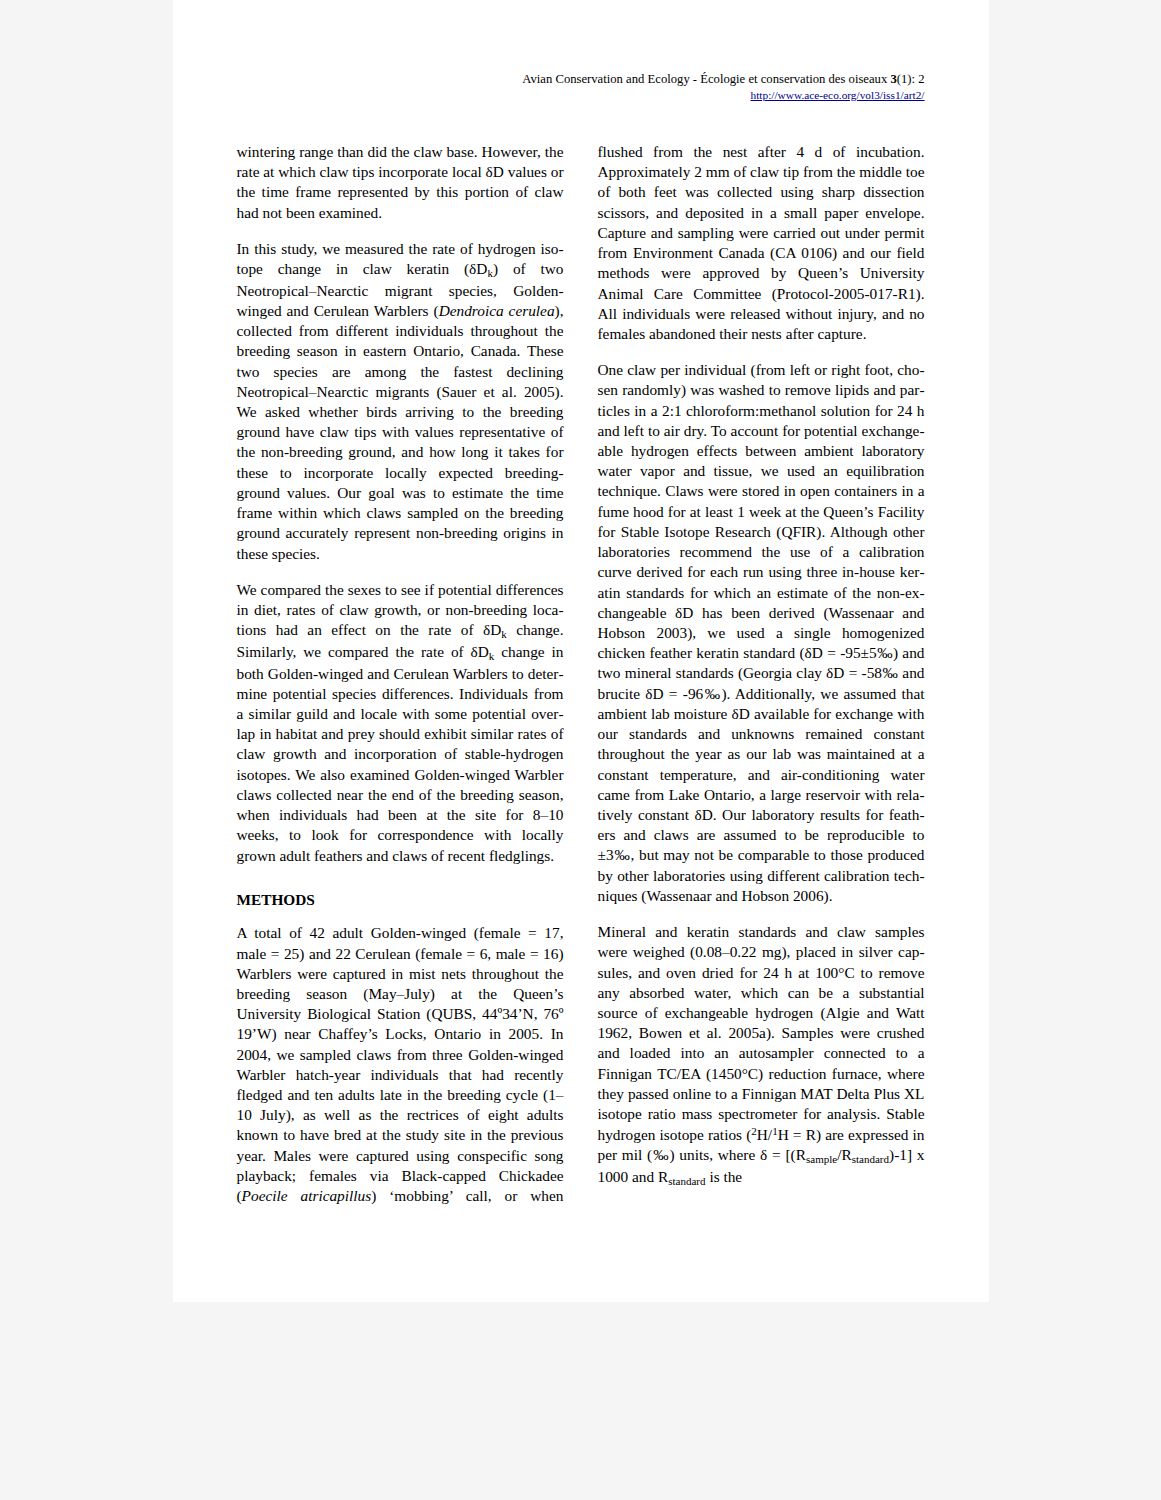Avian Conservation and Ecology - Écologie et conservation des oiseaux 3(1): 2 http://www.ace-eco.org/vol3/iss1/art2/
wintering range than did the claw base. However, the rate at which claw tips incorporate local δD values or the time frame represented by this portion of claw had not been examined.
In this study, we measured the rate of hydrogen isotope change in claw keratin (δDk) of two Neotropical–Nearctic migrant species, Golden-winged and Cerulean Warblers (Dendroica cerulea), collected from different individuals throughout the breeding season in eastern Ontario, Canada. These two species are among the fastest declining Neotropical–Nearctic migrants (Sauer et al. 2005). We asked whether birds arriving to the breeding ground have claw tips with values representative of the non-breeding ground, and how long it takes for these to incorporate locally expected breeding-ground values. Our goal was to estimate the time frame within which claws sampled on the breeding ground accurately represent non-breeding origins in these species.
We compared the sexes to see if potential differences in diet, rates of claw growth, or non-breeding locations had an effect on the rate of δDk change. Similarly, we compared the rate of δDk change in both Golden-winged and Cerulean Warblers to determine potential species differences. Individuals from a similar guild and locale with some potential overlap in habitat and prey should exhibit similar rates of claw growth and incorporation of stable-hydrogen isotopes. We also examined Golden-winged Warbler claws collected near the end of the breeding season, when individuals had been at the site for 8–10 weeks, to look for correspondence with locally grown adult feathers and claws of recent fledglings.
METHODS
A total of 42 adult Golden-winged (female = 17, male = 25) and 22 Cerulean (female = 6, male = 16) Warblers were captured in mist nets throughout the breeding season (May–July) at the Queen’s University Biological Station (QUBS, 44º34’N, 76º 19’W) near Chaffey’s Locks, Ontario in 2005. In 2004, we sampled claws from three Golden-winged Warbler hatch-year individuals that had recently fledged and ten adults late in the breeding cycle (1–10 July), as well as the rectrices of eight adults known to have bred at the study site in the previous year. Males were captured using conspecific song playback; females via Black-capped Chickadee (Poecile atricapillus) ‘mobbing’ call, or when flushed from the nest after 4 d of incubation. Approximately 2 mm of claw tip from the middle toe of both feet was collected using sharp dissection scissors, and deposited in a small paper envelope. Capture and sampling were carried out under permit from Environment Canada (CA 0106) and our field methods were approved by Queen’s University Animal Care Committee (Protocol-2005-017-R1). All individuals were released without injury, and no females abandoned their nests after capture.
One claw per individual (from left or right foot, chosen randomly) was washed to remove lipids and particles in a 2:1 chloroform:methanol solution for 24 h and left to air dry. To account for potential exchangeable hydrogen effects between ambient laboratory water vapor and tissue, we used an equilibration technique. Claws were stored in open containers in a fume hood for at least 1 week at the Queen’s Facility for Stable Isotope Research (QFIR). Although other laboratories recommend the use of a calibration curve derived for each run using three in-house keratin standards for which an estimate of the non-exchangeable δD has been derived (Wassenaar and Hobson 2003), we used a single homogenized chicken feather keratin standard (δD = -95±5‰) and two mineral standards (Georgia clay δD = -58‰ and brucite δD = -96‰). Additionally, we assumed that ambient lab moisture δD available for exchange with our standards and unknowns remained constant throughout the year as our lab was maintained at a constant temperature, and air-conditioning water came from Lake Ontario, a large reservoir with relatively constant δD. Our laboratory results for feathers and claws are assumed to be reproducible to ±3‰, but may not be comparable to those produced by other laboratories using different calibration techniques (Wassenaar and Hobson 2006).
Mineral and keratin standards and claw samples were weighed (0.08–0.22 mg), placed in silver capsules, and oven dried for 24 h at 100°C to remove any absorbed water, which can be a substantial source of exchangeable hydrogen (Algie and Watt 1962, Bowen et al. 2005a). Samples were crushed and loaded into an autosampler connected to a Finnigan TC/EA (1450°C) reduction furnace, where they passed online to a Finnigan MAT Delta Plus XL isotope ratio mass spectrometer for analysis. Stable hydrogen isotope ratios (2H/1H = R) are expressed in per mil (‰) units, where δ = [(Rsample/Rstandard)-1] x 1000 and Rstandard is the